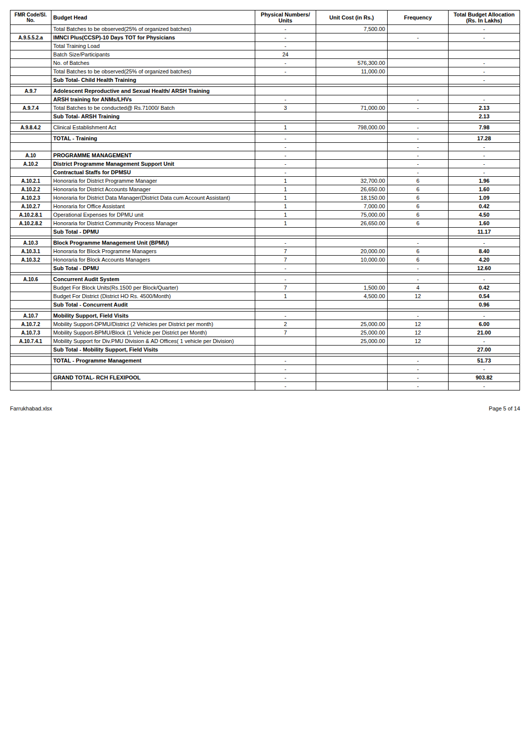| FMR Code/Sl. No. | Budget Head | Physical Numbers/ Units | Unit Cost (in Rs.) | Frequency | Total Budget Allocation (Rs. In Lakhs) |
| --- | --- | --- | --- | --- | --- |
| | Total Batches to be observed(25% of organized batches) | - | 7,500.00 | | - |
| A.9.5.5.2.a | IMNCI Plus(CCSP)-10 Days TOT for Physicians | - | | - | - |
| | Total Training Load | - | | | |
| | Batch Size/Participants | 24 | | | |
| | No. of Batches | - | 576,300.00 | | - |
| | Total Batches to be observed(25% of organized batches) | - | 11,000.00 | | - |
| | Sub Total- Child Health Training | | | | - |
| A.9.7 | Adolescent Reproductive and Sexual Health/ ARSH Training | | | | |
| | ARSH training for ANMs/LHVs | - | | - | - |
| A.9.7.4 | Total Batches to be conducted@ Rs.71000/ Batch | 3 | 71,000.00 | - | 2.13 |
| | Sub Total- ARSH Training | | | | 2.13 |
| A.9.8.4.2 | Clinical Establishment Act | 1 | 798,000.00 | - | 7.98 |
| | TOTAL - Training | - | | - | 17.28 |
| | | - | | - | - |
| A.10 | PROGRAMME MANAGEMENT | - | | - | - |
| A.10.2 | District Programme Management Support Unit | - | | - | - |
| | Contractual Staffs for DPMSU | - | | - | - |
| A.10.2.1 | Honoraria for District Programme Manager | 1 | 32,700.00 | 6 | 1.96 |
| A.10.2.2 | Honoraria for District Accounts Manager | 1 | 26,650.00 | 6 | 1.60 |
| A.10.2.3 | Honoraria for District Data Manager(District Data cum Account Assistant) | 1 | 18,150.00 | 6 | 1.09 |
| A.10.2.7 | Honoraria for Office Assistant | 1 | 7,000.00 | 6 | 0.42 |
| A.10.2.8.1 | Operational Expenses for DPMU unit | 1 | 75,000.00 | 6 | 4.50 |
| A.10.2.8.2 | Honoraria for District Community Process Manager | 1 | 26,650.00 | 6 | 1.60 |
| | Sub Total - DPMU | | | | 11.17 |
| A.10.3 | Block Programme Management Unit (BPMU) | - | | - | - |
| A.10.3.1 | Honoraria for Block Programme Managers | 7 | 20,000.00 | 6 | 8.40 |
| A.10.3.2 | Honoraria for Block Accounts Managers | 7 | 10,000.00 | 6 | 4.20 |
| | Sub Total - DPMU | - | | - | 12.60 |
| A.10.6 | Concurrent Audit System | - | | - | - |
| | Budget For Block Units(Rs.1500 per Block/Quarter) | 7 | 1,500.00 | 4 | 0.42 |
| | Budget For District (District HO Rs. 4500/Month) | 1 | 4,500.00 | 12 | 0.54 |
| | Sub Total - Concurrent Audit | | | | 0.96 |
| A.10.7 | Mobility Support, Field Visits | - | | - | - |
| A.10.7.2 | Mobility Support-DPMU/District (2 Vehicles per District per month) | 2 | 25,000.00 | 12 | 6.00 |
| A.10.7.3 | Mobility Support-BPMU/Block (1 Vehicle per District per Month) | 7 | 25,000.00 | 12 | 21.00 |
| A.10.7.4.1 | Mobility Support for Div.PMU Division & AD Offices( 1 vehicle per Division) | | 25,000.00 | 12 | - |
| | Sub Total - Mobility Support, Field Visits | | | | 27.00 |
| | TOTAL - Programme Management | - | | - | 51.73 |
| | | - | | - | - |
| | GRAND TOTAL- RCH FLEXIPOOL | - | | - | 903.82 |
| | | - | | - | - |
Farrukhabad.xlsx Page 5 of 14